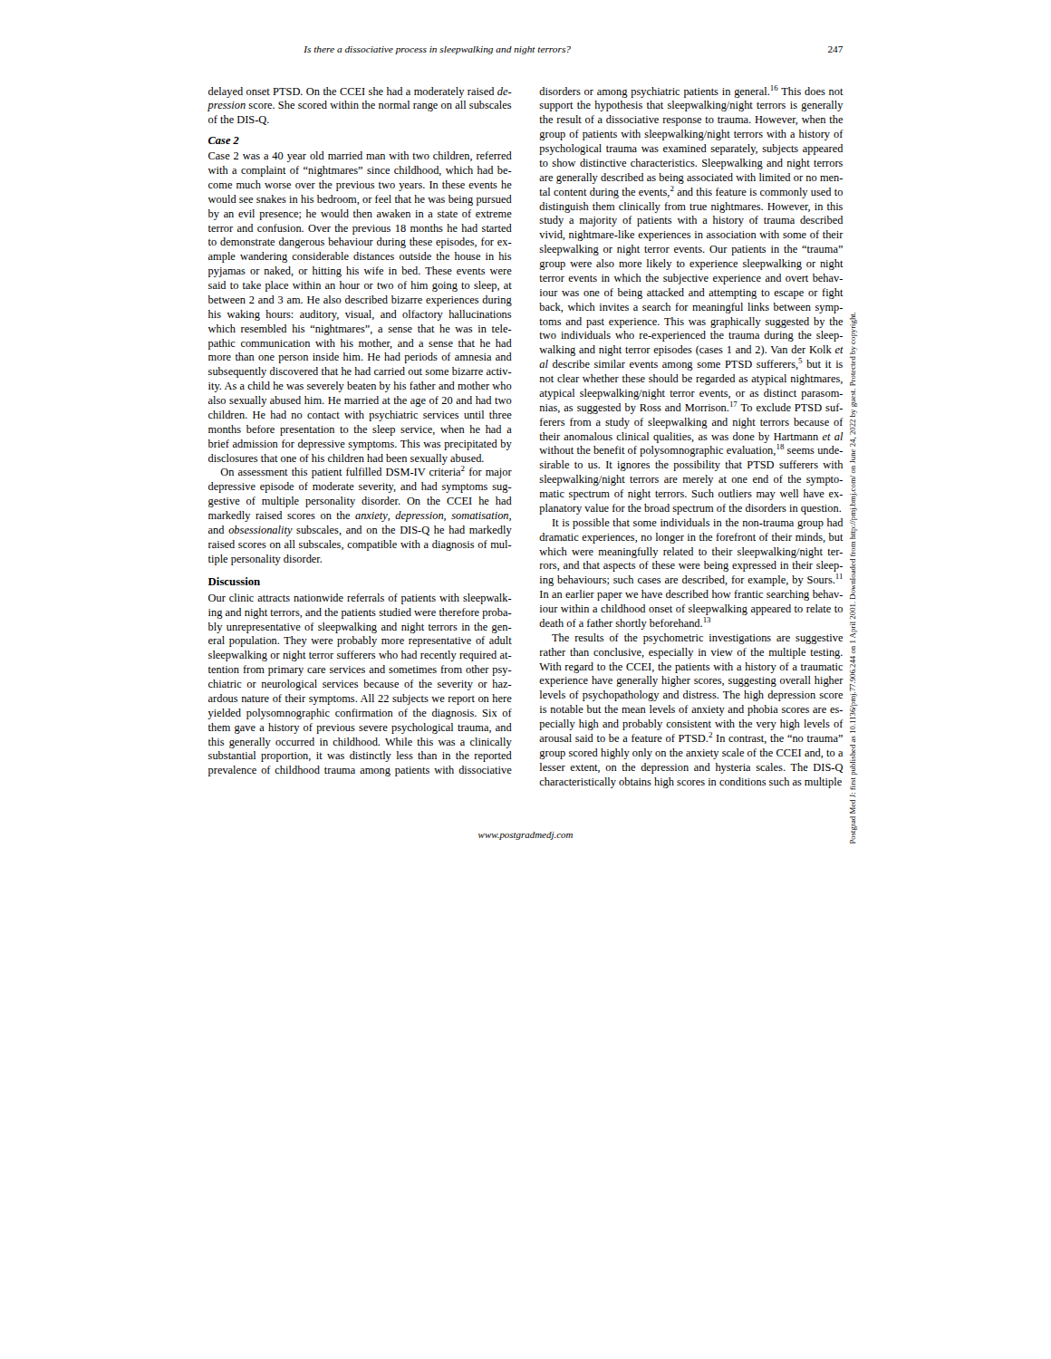Is there a dissociative process in sleepwalking and night terrors? 247
Postgrad Med J: first published as 10.1136/pmj.77.906.244 on 1 April 2001. Downloaded from http://pmj.bmj.com/ on June 24, 2022 by guest. Protected by copyright.
delayed onset PTSD. On the CCEI she had a moderately raised depression score. She scored within the normal range on all subscales of the DIS-Q.
Case 2
Case 2 was a 40 year old married man with two children, referred with a complaint of “nightmares” since childhood, which had become much worse over the previous two years. In these events he would see snakes in his bedroom, or feel that he was being pursued by an evil presence; he would then awaken in a state of extreme terror and confusion. Over the previous 18 months he had started to demonstrate dangerous behaviour during these episodes, for example wandering considerable distances outside the house in his pyjamas or naked, or hitting his wife in bed. These events were said to take place within an hour or two of him going to sleep, at between 2 and 3 am. He also described bizarre experiences during his waking hours: auditory, visual, and olfactory hallucinations which resembled his “nightmares”, a sense that he was in telepathic communication with his mother, and a sense that he had more than one person inside him. He had periods of amnesia and subsequently discovered that he had carried out some bizarre activity. As a child he was severely beaten by his father and mother who also sexually abused him. He married at the age of 20 and had two children. He had no contact with psychiatric services until three months before presentation to the sleep service, when he had a brief admission for depressive symptoms. This was precipitated by disclosures that one of his children had been sexually abused.
On assessment this patient fulfilled DSM-IV criteria2 for major depressive episode of moderate severity, and had symptoms suggestive of multiple personality disorder. On the CCEI he had markedly raised scores on the anxiety, depression, somatisation, and obsessionality subscales, and on the DIS-Q he had markedly raised scores on all subscales, compatible with a diagnosis of multiple personality disorder.
Discussion
Our clinic attracts nationwide referrals of patients with sleepwalking and night terrors, and the patients studied were therefore probably unrepresentative of sleepwalking and night terrors in the general population. They were probably more representative of adult sleepwalking or night terror sufferers who had recently required attention from primary care services and sometimes from other psychiatric or neurological services because of the severity or hazardous nature of their symptoms. All 22 subjects we report on here yielded polysomnographic confirmation of the diagnosis. Six of them gave a history of previous severe psychological trauma, and this generally occurred in childhood. While this was a clinically substantial proportion, it was distinctly less than in the reported prevalence of childhood trauma among patients with dissociative disorders or among psychiatric patients in general.16 This does not support the hypothesis that sleepwalking/night terrors is generally the result of a dissociative response to trauma. However, when the group of patients with sleepwalking/night terrors with a history of psychological trauma was examined separately, subjects appeared to show distinctive characteristics. Sleepwalking and night terrors are generally described as being associated with limited or no mental content during the events,2 and this feature is commonly used to distinguish them clinically from true nightmares. However, in this study a majority of patients with a history of trauma described vivid, nightmare-like experiences in association with some of their sleepwalking or night terror events. Our patients in the “trauma” group were also more likely to experience sleepwalking or night terror events in which the subjective experience and overt behaviour was one of being attacked and attempting to escape or fight back, which invites a search for meaningful links between symptoms and past experience. This was graphically suggested by the two individuals who re-experienced the trauma during the sleepwalking and night terror episodes (cases 1 and 2). Van der Kolk et al describe similar events among some PTSD sufferers,5 but it is not clear whether these should be regarded as atypical nightmares, atypical sleepwalking/night terror events, or as distinct parasomnias, as suggested by Ross and Morrison.17 To exclude PTSD sufferers from a study of sleepwalking and night terrors because of their anomalous clinical qualities, as was done by Hartmann et al without the benefit of polysomnographic evaluation,18 seems undesirable to us. It ignores the possibility that PTSD sufferers with sleepwalking/night terrors are merely at one end of the symptomatic spectrum of night terrors. Such outliers may well have explanatory value for the broad spectrum of the disorders in question.
It is possible that some individuals in the non-trauma group had dramatic experiences, no longer in the forefront of their minds, but which were meaningfully related to their sleepwalking/night terrors, and that aspects of these were being expressed in their sleeping behaviours; such cases are described, for example, by Sours.11 In an earlier paper we have described how frantic searching behaviour within a childhood onset of sleepwalking appeared to relate to death of a father shortly beforehand.13
The results of the psychometric investigations are suggestive rather than conclusive, especially in view of the multiple testing. With regard to the CCEI, the patients with a history of a traumatic experience have generally higher scores, suggesting overall higher levels of psychopathology and distress. The high depression score is notable but the mean levels of anxiety and phobia scores are especially high and probably consistent with the very high levels of arousal said to be a feature of PTSD.2 In contrast, the “no trauma” group scored highly only on the anxiety scale of the CCEI and, to a lesser extent, on the depression and hysteria scales. The DIS-Q characteristically obtains high scores in conditions such as multiple
www.postgradmedj.com